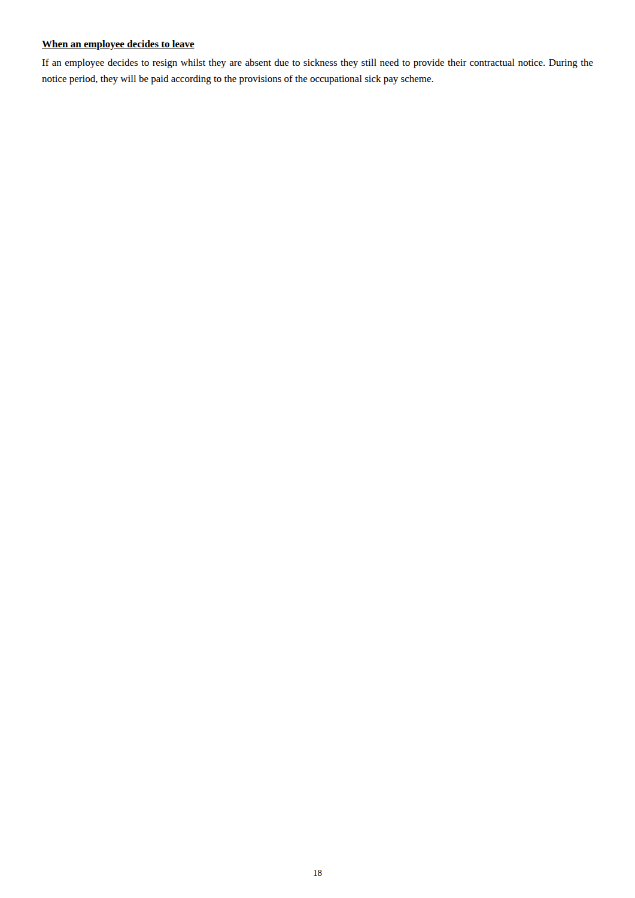When an employee decides to leave
If an employee decides to resign whilst they are absent due to sickness they still need to provide their contractual notice. During the notice period, they will be paid according to the provisions of the occupational sick pay scheme.
18